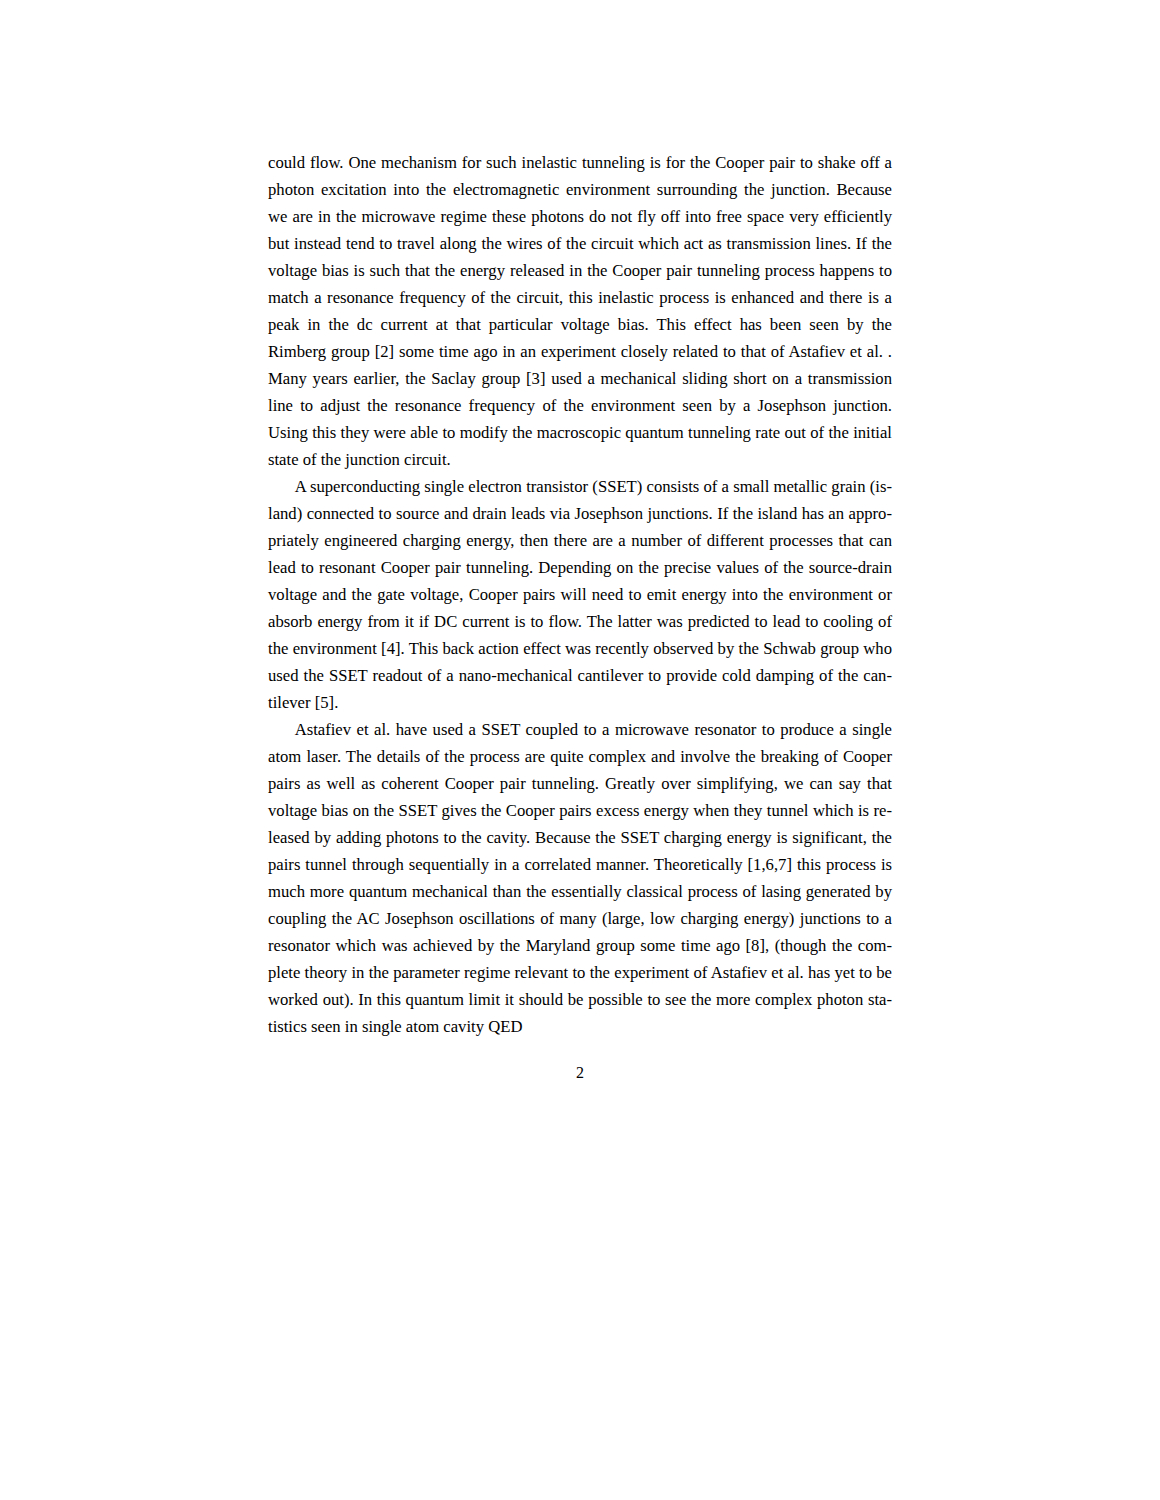could flow. One mechanism for such inelastic tunneling is for the Cooper pair to shake off a photon excitation into the electromagnetic environment surrounding the junction. Because we are in the microwave regime these photons do not fly off into free space very efficiently but instead tend to travel along the wires of the circuit which act as transmission lines. If the voltage bias is such that the energy released in the Cooper pair tunneling process happens to match a resonance frequency of the circuit, this inelastic process is enhanced and there is a peak in the dc current at that particular voltage bias. This effect has been seen by the Rimberg group [2] some time ago in an experiment closely related to that of Astafiev et al. . Many years earlier, the Saclay group [3] used a mechanical sliding short on a transmission line to adjust the resonance frequency of the environment seen by a Josephson junction. Using this they were able to modify the macroscopic quantum tunneling rate out of the initial state of the junction circuit.
A superconducting single electron transistor (SSET) consists of a small metallic grain (island) connected to source and drain leads via Josephson junctions. If the island has an appropriately engineered charging energy, then there are a number of different processes that can lead to resonant Cooper pair tunneling. Depending on the precise values of the source-drain voltage and the gate voltage, Cooper pairs will need to emit energy into the environment or absorb energy from it if DC current is to flow. The latter was predicted to lead to cooling of the environment [4]. This back action effect was recently observed by the Schwab group who used the SSET readout of a nano-mechanical cantilever to provide cold damping of the cantilever [5].
Astafiev et al. have used a SSET coupled to a microwave resonator to produce a single atom laser. The details of the process are quite complex and involve the breaking of Cooper pairs as well as coherent Cooper pair tunneling. Greatly over simplifying, we can say that voltage bias on the SSET gives the Cooper pairs excess energy when they tunnel which is released by adding photons to the cavity. Because the SSET charging energy is significant, the pairs tunnel through sequentially in a correlated manner. Theoretically [1,6,7] this process is much more quantum mechanical than the essentially classical process of lasing generated by coupling the AC Josephson oscillations of many (large, low charging energy) junctions to a resonator which was achieved by the Maryland group some time ago [8], (though the complete theory in the parameter regime relevant to the experiment of Astafiev et al. has yet to be worked out). In this quantum limit it should be possible to see the more complex photon statistics seen in single atom cavity QED
2